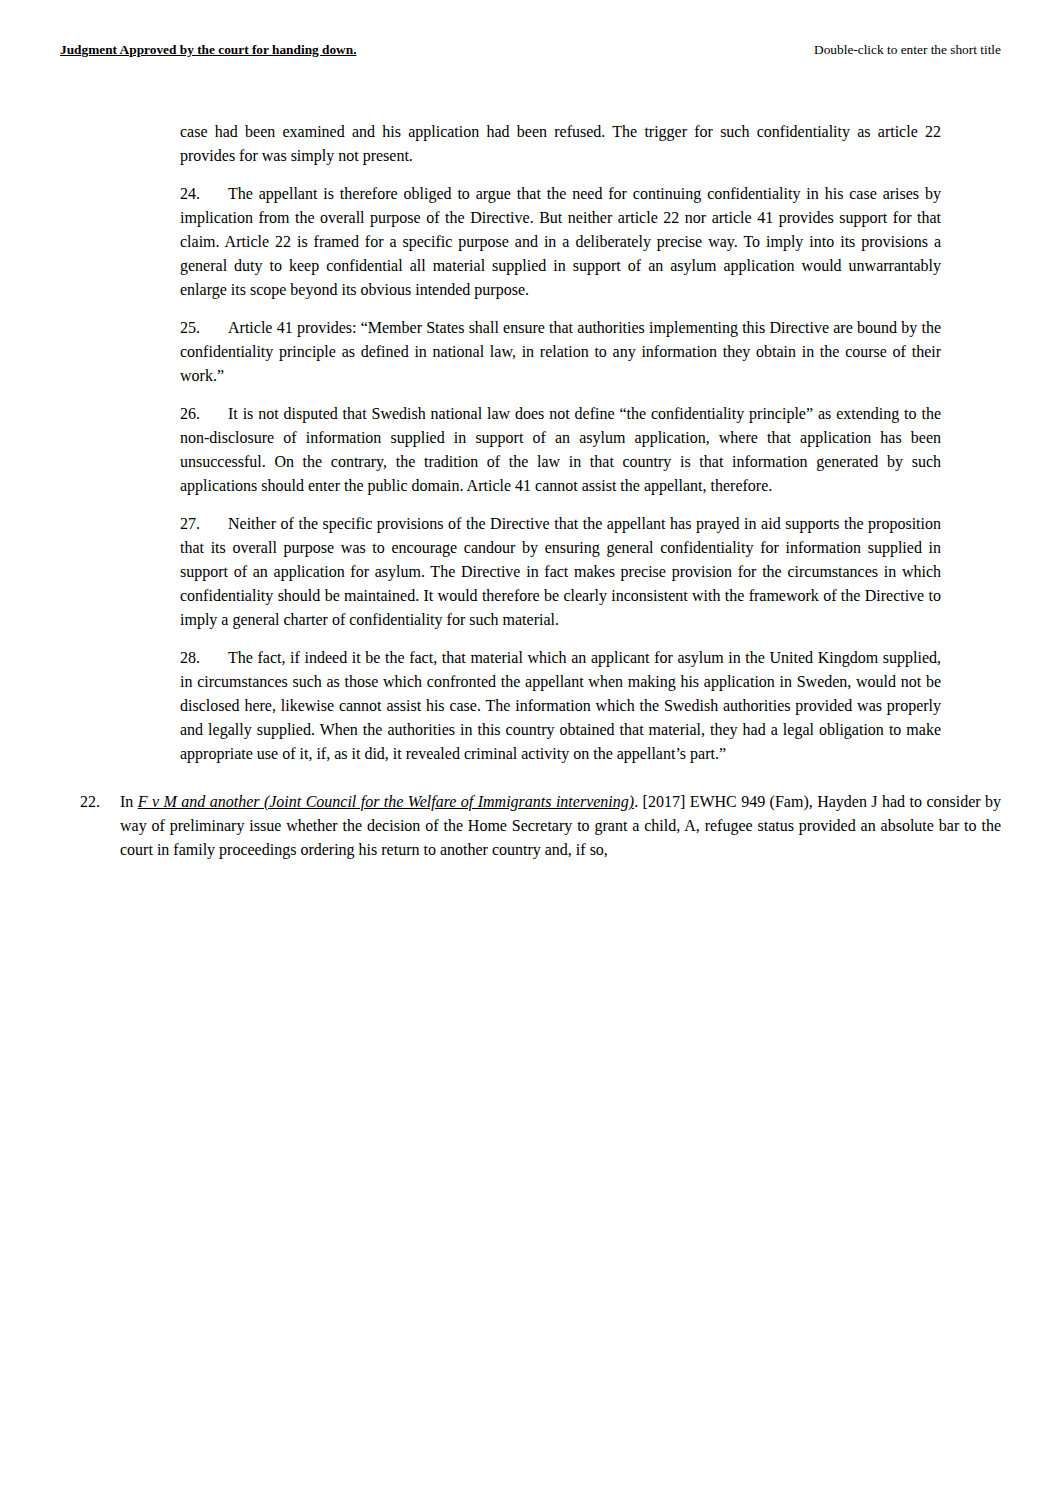Judgment Approved by the court for handing down. Double-click to enter the short title
case had been examined and his application had been refused. The trigger for such confidentiality as article 22 provides for was simply not present.
24. The appellant is therefore obliged to argue that the need for continuing confidentiality in his case arises by implication from the overall purpose of the Directive. But neither article 22 nor article 41 provides support for that claim. Article 22 is framed for a specific purpose and in a deliberately precise way. To imply into its provisions a general duty to keep confidential all material supplied in support of an asylum application would unwarrantably enlarge its scope beyond its obvious intended purpose.
25. Article 41 provides: “Member States shall ensure that authorities implementing this Directive are bound by the confidentiality principle as defined in national law, in relation to any information they obtain in the course of their work.”
26. It is not disputed that Swedish national law does not define “the confidentiality principle” as extending to the non-disclosure of information supplied in support of an asylum application, where that application has been unsuccessful. On the contrary, the tradition of the law in that country is that information generated by such applications should enter the public domain. Article 41 cannot assist the appellant, therefore.
27. Neither of the specific provisions of the Directive that the appellant has prayed in aid supports the proposition that its overall purpose was to encourage candour by ensuring general confidentiality for information supplied in support of an application for asylum. The Directive in fact makes precise provision for the circumstances in which confidentiality should be maintained. It would therefore be clearly inconsistent with the framework of the Directive to imply a general charter of confidentiality for such material.
28. The fact, if indeed it be the fact, that material which an applicant for asylum in the United Kingdom supplied, in circumstances such as those which confronted the appellant when making his application in Sweden, would not be disclosed here, likewise cannot assist his case. The information which the Swedish authorities provided was properly and legally supplied. When the authorities in this country obtained that material, they had a legal obligation to make appropriate use of it, if, as it did, it revealed criminal activity on the appellant’s part.”
22.
In F v M and another (Joint Council for the Welfare of Immigrants intervening). [2017] EWHC 949 (Fam), Hayden J had to consider by way of preliminary issue whether the decision of the Home Secretary to grant a child, A, refugee status provided an absolute bar to the court in family proceedings ordering his return to another country and, if so,